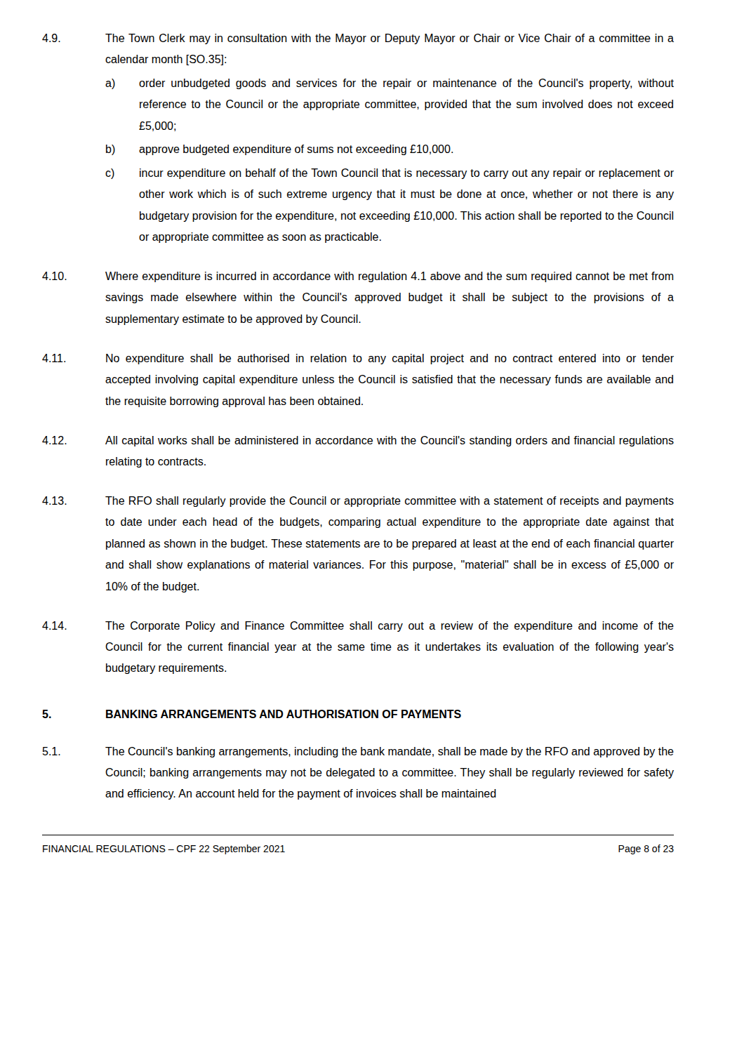4.9.
The Town Clerk may in consultation with the Mayor or Deputy Mayor or Chair or Vice Chair of a committee in a calendar month [SO.35]:
a)
order unbudgeted goods and services for the repair or maintenance of the Council's property, without reference to the Council or the appropriate committee, provided that the sum involved does not exceed £5,000;
b)
approve budgeted expenditure of sums not exceeding £10,000.
c)
incur expenditure on behalf of the Town Council that is necessary to carry out any repair or replacement or other work which is of such extreme urgency that it must be done at once, whether or not there is any budgetary provision for the expenditure, not exceeding £10,000. This action shall be reported to the Council or appropriate committee as soon as practicable.
4.10.
Where expenditure is incurred in accordance with regulation 4.1 above and the sum required cannot be met from savings made elsewhere within the Council's approved budget it shall be subject to the provisions of a supplementary estimate to be approved by Council.
4.11.
No expenditure shall be authorised in relation to any capital project and no contract entered into or tender accepted involving capital expenditure unless the Council is satisfied that the necessary funds are available and the requisite borrowing approval has been obtained.
4.12.
All capital works shall be administered in accordance with the Council's standing orders and financial regulations relating to contracts.
4.13.
The RFO shall regularly provide the Council or appropriate committee with a statement of receipts and payments to date under each head of the budgets, comparing actual expenditure to the appropriate date against that planned as shown in the budget. These statements are to be prepared at least at the end of each financial quarter and shall show explanations of material variances. For this purpose, "material" shall be in excess of £5,000 or 10% of the budget.
4.14.
The Corporate Policy and Finance Committee shall carry out a review of the expenditure and income of the Council for the current financial year at the same time as it undertakes its evaluation of the following year's budgetary requirements.
5. BANKING ARRANGEMENTS AND AUTHORISATION OF PAYMENTS
5.1.
The Council's banking arrangements, including the bank mandate, shall be made by the RFO and approved by the Council; banking arrangements may not be delegated to a committee. They shall be regularly reviewed for safety and efficiency. An account held for the payment of invoices shall be maintained
FINANCIAL REGULATIONS – CPF 22 September 2021 Page 8 of 23